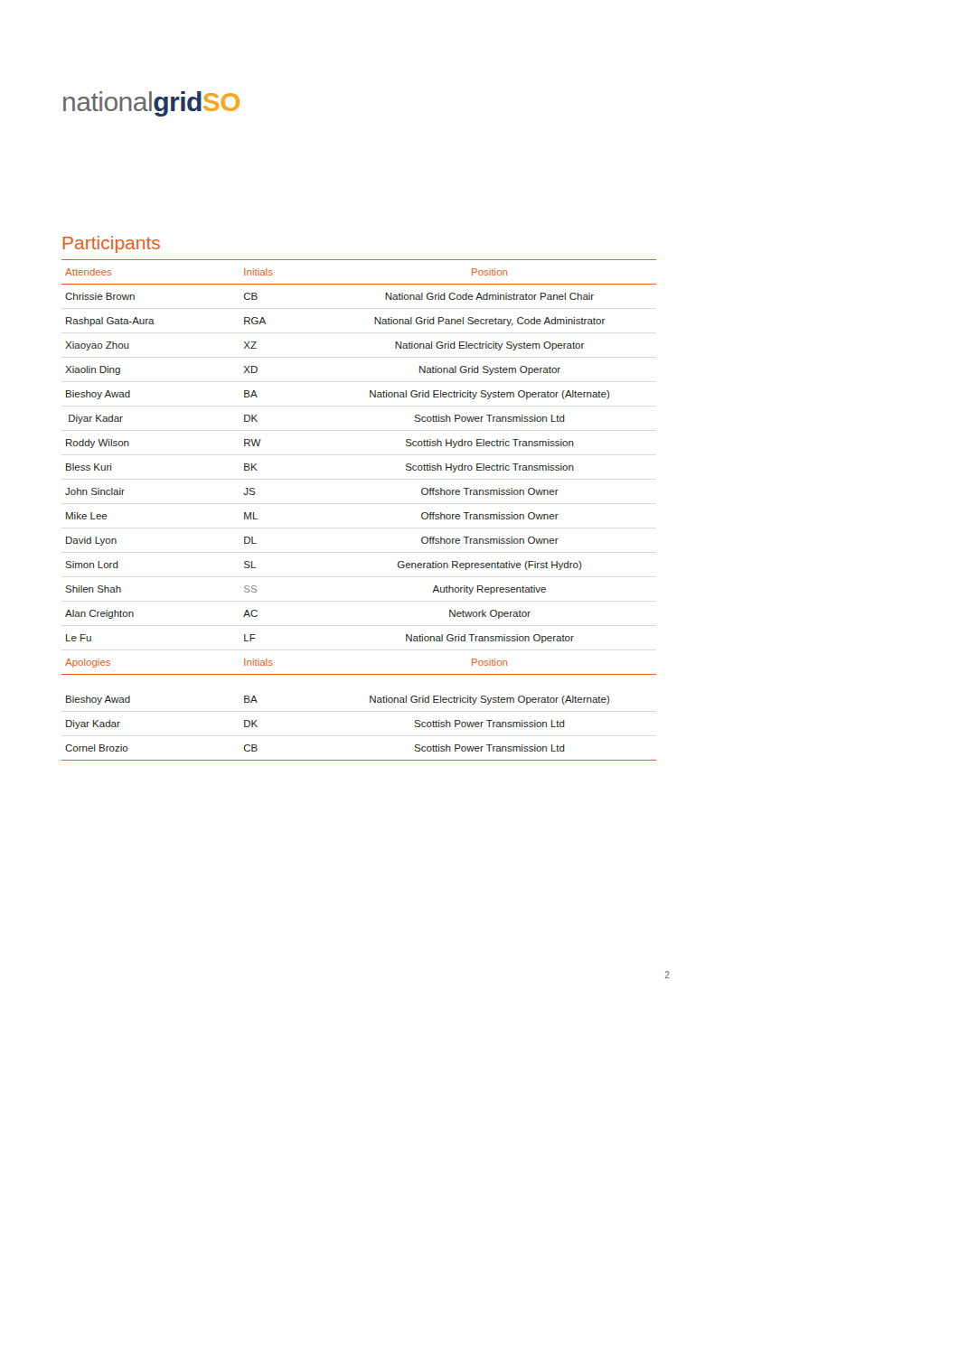national grid SO
Participants
| Attendees | Initials | Position |
| --- | --- | --- |
| Chrissie Brown | CB | National Grid Code Administrator Panel Chair |
| Rashpal Gata-Aura | RGA | National Grid Panel Secretary, Code Administrator |
| Xiaoyao Zhou | XZ | National Grid Electricity System Operator |
| Xiaolin Ding | XD | National Grid System Operator |
| Bieshoy Awad | BA | National Grid Electricity System Operator (Alternate) |
| Diyar Kadar | DK | Scottish Power Transmission Ltd |
| Roddy Wilson | RW | Scottish Hydro Electric Transmission |
| Bless Kuri | BK | Scottish Hydro Electric Transmission |
| John Sinclair | JS | Offshore Transmission Owner |
| Mike Lee | ML | Offshore Transmission Owner |
| David Lyon | DL | Offshore Transmission Owner |
| Simon Lord | SL | Generation Representative (First Hydro) |
| Shilen Shah | SS | Authority Representative |
| Alan Creighton | AC | Network Operator |
| Le Fu | LF | National Grid Transmission Operator |
| Apologies | Initials | Position |
| Bieshoy Awad | BA | National Grid Electricity System Operator (Alternate) |
| Diyar Kadar | DK | Scottish Power Transmission Ltd |
| Cornel Brozio | CB | Scottish Power Transmission Ltd |
2